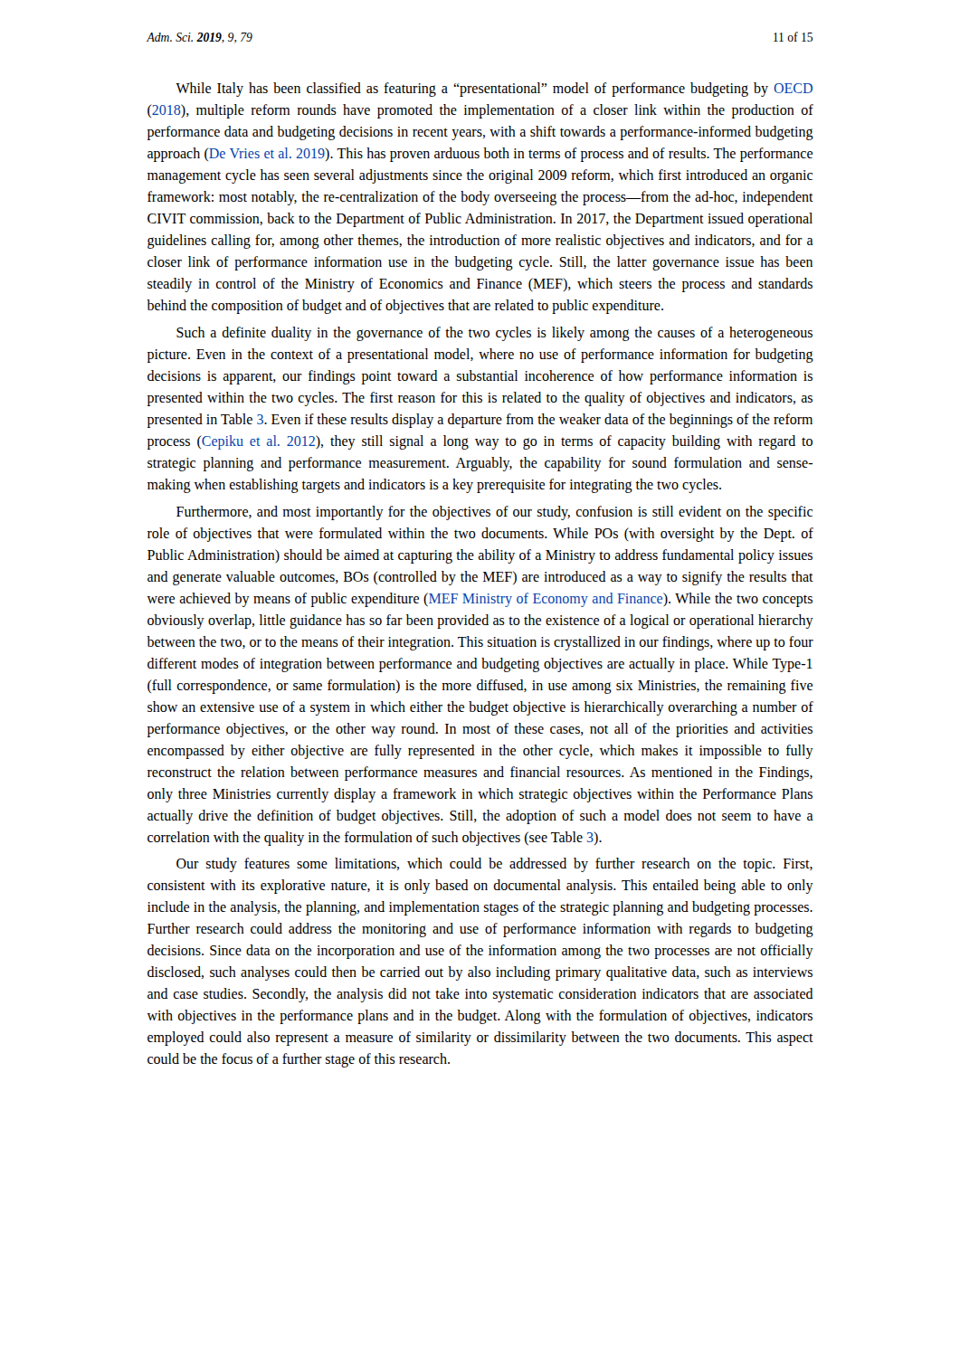Adm. Sci. 2019, 9, 79 11 of 15
While Italy has been classified as featuring a “presentational” model of performance budgeting by OECD (2018), multiple reform rounds have promoted the implementation of a closer link within the production of performance data and budgeting decisions in recent years, with a shift towards a performance-informed budgeting approach (De Vries et al. 2019). This has proven arduous both in terms of process and of results. The performance management cycle has seen several adjustments since the original 2009 reform, which first introduced an organic framework: most notably, the re-centralization of the body overseeing the process—from the ad-hoc, independent CIVIT commission, back to the Department of Public Administration. In 2017, the Department issued operational guidelines calling for, among other themes, the introduction of more realistic objectives and indicators, and for a closer link of performance information use in the budgeting cycle. Still, the latter governance issue has been steadily in control of the Ministry of Economics and Finance (MEF), which steers the process and standards behind the composition of budget and of objectives that are related to public expenditure.
Such a definite duality in the governance of the two cycles is likely among the causes of a heterogeneous picture. Even in the context of a presentational model, where no use of performance information for budgeting decisions is apparent, our findings point toward a substantial incoherence of how performance information is presented within the two cycles. The first reason for this is related to the quality of objectives and indicators, as presented in Table 3. Even if these results display a departure from the weaker data of the beginnings of the reform process (Cepiku et al. 2012), they still signal a long way to go in terms of capacity building with regard to strategic planning and performance measurement. Arguably, the capability for sound formulation and sense-making when establishing targets and indicators is a key prerequisite for integrating the two cycles.
Furthermore, and most importantly for the objectives of our study, confusion is still evident on the specific role of objectives that were formulated within the two documents. While POs (with oversight by the Dept. of Public Administration) should be aimed at capturing the ability of a Ministry to address fundamental policy issues and generate valuable outcomes, BOs (controlled by the MEF) are introduced as a way to signify the results that were achieved by means of public expenditure (MEF Ministry of Economy and Finance). While the two concepts obviously overlap, little guidance has so far been provided as to the existence of a logical or operational hierarchy between the two, or to the means of their integration. This situation is crystallized in our findings, where up to four different modes of integration between performance and budgeting objectives are actually in place. While Type-1 (full correspondence, or same formulation) is the more diffused, in use among six Ministries, the remaining five show an extensive use of a system in which either the budget objective is hierarchically overarching a number of performance objectives, or the other way round. In most of these cases, not all of the priorities and activities encompassed by either objective are fully represented in the other cycle, which makes it impossible to fully reconstruct the relation between performance measures and financial resources. As mentioned in the Findings, only three Ministries currently display a framework in which strategic objectives within the Performance Plans actually drive the definition of budget objectives. Still, the adoption of such a model does not seem to have a correlation with the quality in the formulation of such objectives (see Table 3).
Our study features some limitations, which could be addressed by further research on the topic. First, consistent with its explorative nature, it is only based on documental analysis. This entailed being able to only include in the analysis, the planning, and implementation stages of the strategic planning and budgeting processes. Further research could address the monitoring and use of performance information with regards to budgeting decisions. Since data on the incorporation and use of the information among the two processes are not officially disclosed, such analyses could then be carried out by also including primary qualitative data, such as interviews and case studies. Secondly, the analysis did not take into systematic consideration indicators that are associated with objectives in the performance plans and in the budget. Along with the formulation of objectives, indicators employed could also represent a measure of similarity or dissimilarity between the two documents. This aspect could be the focus of a further stage of this research.